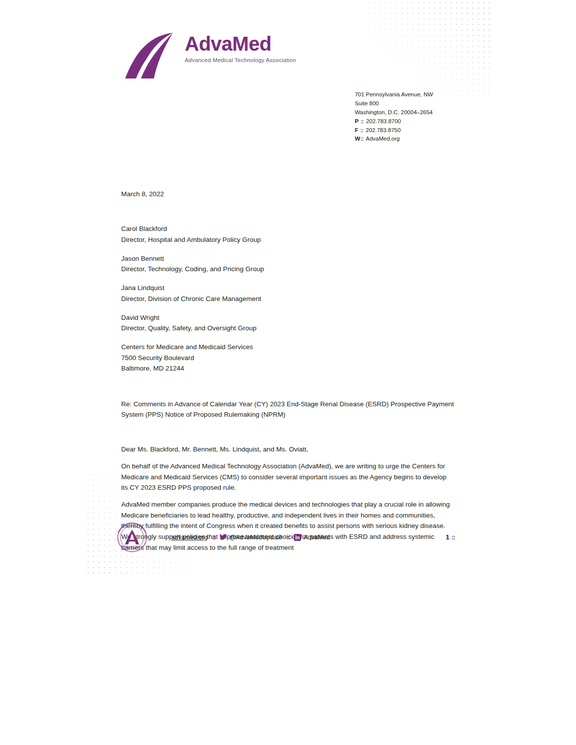AdvaMed
Advanced Medical Technology Association
701 Pennsylvania Avenue, NW
Suite 800
Washington, D.C. 20004–2654
P :: 202.783.8700
F :: 202.783.8750
W:: AdvaMed.org
March 8, 2022
Carol Blackford
Director, Hospital and Ambulatory Policy Group
Jason Bennett
Director, Technology, Coding, and Pricing Group
Jana Lindquist
Director, Division of Chronic Care Management
David Wright
Director, Quality, Safety, and Oversight Group
Centers for Medicare and Medicaid Services
7500 Security Boulevard
Baltimore, MD 21244
Re: Comments in Advance of Calendar Year (CY) 2023 End-Stage Renal Disease (ESRD) Prospective Payment System (PPS) Notice of Proposed Rulemaking (NPRM)
Dear Ms. Blackford, Mr. Bennett, Ms. Lindquist, and Ms. Oviatt,
On behalf of the Advanced Medical Technology Association (AdvaMed), we are writing to urge the Centers for Medicare and Medicaid Services (CMS) to consider several important issues as the Agency begins to develop its CY 2023 ESRD PPS proposed rule.
AdvaMed member companies produce the medical devices and technologies that play a crucial role in allowing Medicare beneficiaries to lead healthy, productive, and independent lives in their homes and communities, thereby fulfilling the intent of Congress when it created benefits to assist persons with serious kidney disease. We strongly support policies that improve treatment choices for patients with ESRD and address systemic barriers that may limit access to the full range of treatment
AdvaMed Code of Ethics CERTIFIED
advamed.org :: @AdvaMedUpdate :: AdvaMed
1 ::